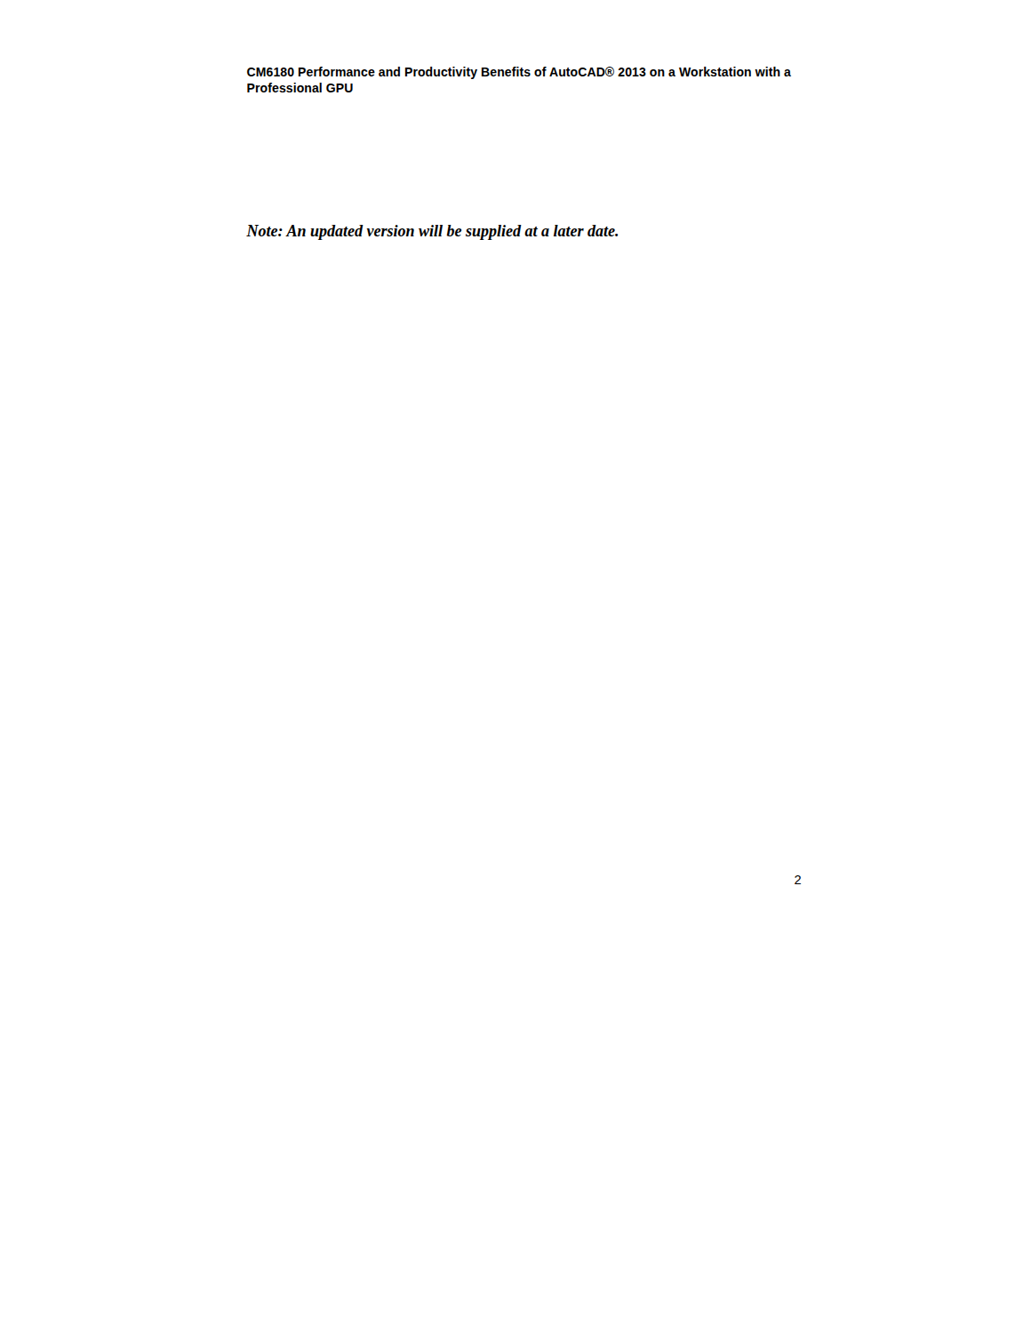CM6180 Performance and Productivity Benefits of AutoCAD® 2013 on a Workstation with a Professional GPU
Note: An updated version will be supplied at a later date.
2